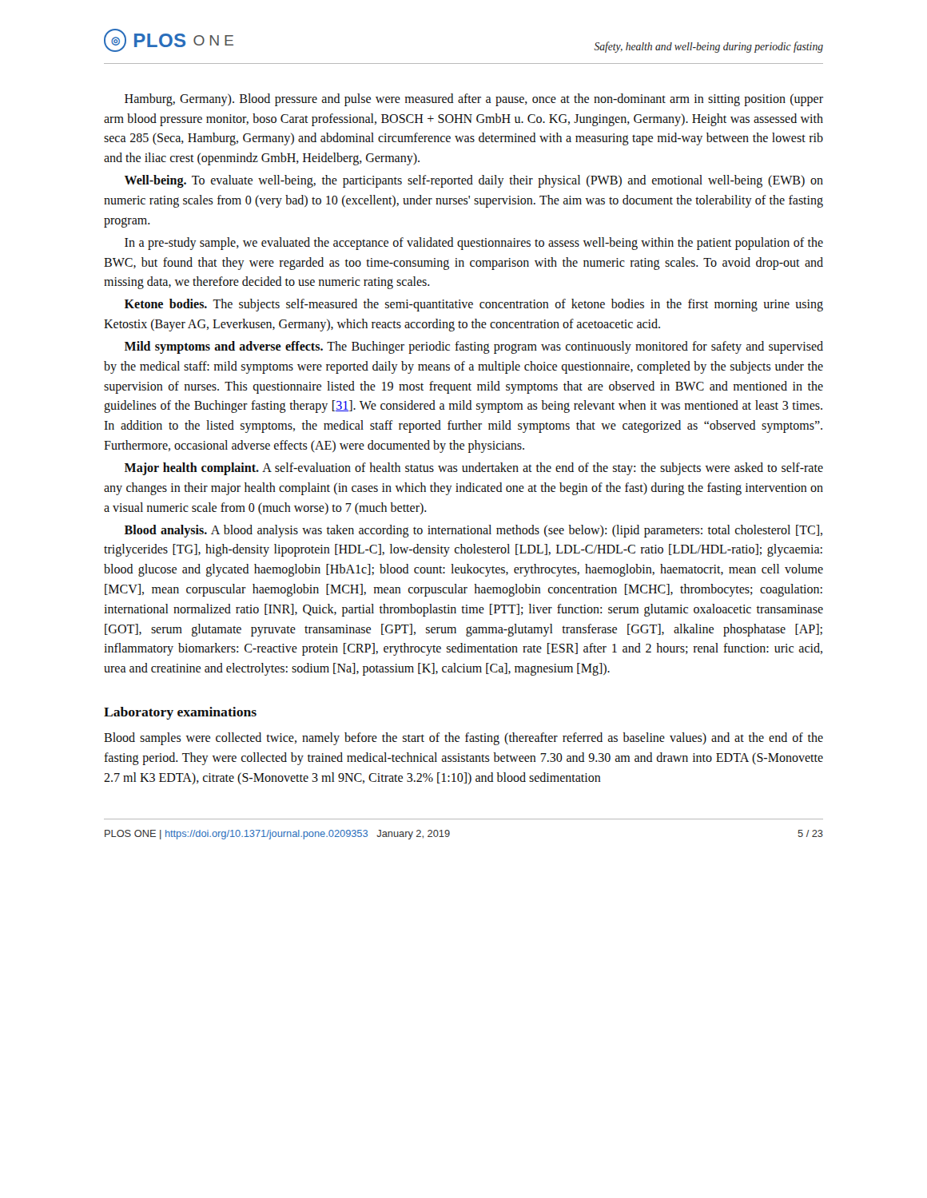◎ PLOS ONE
Safety, health and well-being during periodic fasting
Hamburg, Germany). Blood pressure and pulse were measured after a pause, once at the non-dominant arm in sitting position (upper arm blood pressure monitor, boso Carat professional, BOSCH + SOHN GmbH u. Co. KG, Jungingen, Germany). Height was assessed with seca 285 (Seca, Hamburg, Germany) and abdominal circumference was determined with a measuring tape mid-way between the lowest rib and the iliac crest (openmindz GmbH, Heidelberg, Germany).
Well-being. To evaluate well-being, the participants self-reported daily their physical (PWB) and emotional well-being (EWB) on numeric rating scales from 0 (very bad) to 10 (excellent), under nurses' supervision. The aim was to document the tolerability of the fasting program.
In a pre-study sample, we evaluated the acceptance of validated questionnaires to assess well-being within the patient population of the BWC, but found that they were regarded as too time-consuming in comparison with the numeric rating scales. To avoid drop-out and missing data, we therefore decided to use numeric rating scales.
Ketone bodies. The subjects self-measured the semi-quantitative concentration of ketone bodies in the first morning urine using Ketostix (Bayer AG, Leverkusen, Germany), which reacts according to the concentration of acetoacetic acid.
Mild symptoms and adverse effects. The Buchinger periodic fasting program was continuously monitored for safety and supervised by the medical staff: mild symptoms were reported daily by means of a multiple choice questionnaire, completed by the subjects under the supervision of nurses. This questionnaire listed the 19 most frequent mild symptoms that are observed in BWC and mentioned in the guidelines of the Buchinger fasting therapy [31]. We considered a mild symptom as being relevant when it was mentioned at least 3 times. In addition to the listed symptoms, the medical staff reported further mild symptoms that we categorized as “observed symptoms”. Furthermore, occasional adverse effects (AE) were documented by the physicians.
Major health complaint. A self-evaluation of health status was undertaken at the end of the stay: the subjects were asked to self-rate any changes in their major health complaint (in cases in which they indicated one at the begin of the fast) during the fasting intervention on a visual numeric scale from 0 (much worse) to 7 (much better).
Blood analysis. A blood analysis was taken according to international methods (see below): (lipid parameters: total cholesterol [TC], triglycerides [TG], high-density lipoprotein [HDL-C], low-density cholesterol [LDL], LDL-C/HDL-C ratio [LDL/HDL-ratio]; glycaemia: blood glucose and glycated haemoglobin [HbA1c]; blood count: leukocytes, erythrocytes, haemoglobin, haematocrit, mean cell volume [MCV], mean corpuscular haemoglobin [MCH], mean corpuscular haemoglobin concentration [MCHC], thrombocytes; coagulation: international normalized ratio [INR], Quick, partial thromboplastin time [PTT]; liver function: serum glutamic oxaloacetic transaminase [GOT], serum glutamate pyruvate transaminase [GPT], serum gamma-glutamyl transferase [GGT], alkaline phosphatase [AP]; inflammatory biomarkers: C-reactive protein [CRP], erythrocyte sedimentation rate [ESR] after 1 and 2 hours; renal function: uric acid, urea and creatinine and electrolytes: sodium [Na], potassium [K], calcium [Ca], magnesium [Mg]).
Laboratory examinations
Blood samples were collected twice, namely before the start of the fasting (thereafter referred as baseline values) and at the end of the fasting period. They were collected by trained medical-technical assistants between 7.30 and 9.30 am and drawn into EDTA (S-Monovette 2.7 ml K3 EDTA), citrate (S-Monovette 3 ml 9NC, Citrate 3.2% [1:10]) and blood sedimentation
PLOS ONE | https://doi.org/10.1371/journal.pone.0209353 January 2, 2019
5 / 23